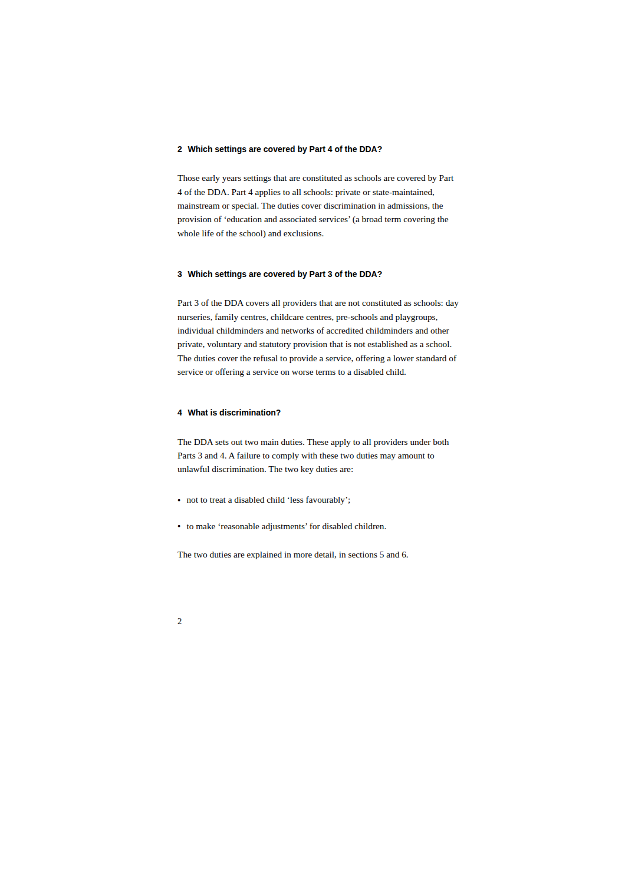2 Which settings are covered by Part 4 of the DDA?
Those early years settings that are constituted as schools are covered by Part 4 of the DDA. Part 4 applies to all schools: private or state-maintained, mainstream or special. The duties cover discrimination in admissions, the provision of ‘education and associated services’ (a broad term covering the whole life of the school) and exclusions.
3 Which settings are covered by Part 3 of the DDA?
Part 3 of the DDA covers all providers that are not constituted as schools: day nurseries, family centres, childcare centres, pre-schools and playgroups, individual childminders and networks of accredited childminders and other private, voluntary and statutory provision that is not established as a school. The duties cover the refusal to provide a service, offering a lower standard of service or offering a service on worse terms to a disabled child.
4 What is discrimination?
The DDA sets out two main duties. These apply to all providers under both Parts 3 and 4. A failure to comply with these two duties may amount to unlawful discrimination. The two key duties are:
not to treat a disabled child ‘less favourably’;
to make ‘reasonable adjustments’ for disabled children.
The two duties are explained in more detail, in sections 5 and 6.
2